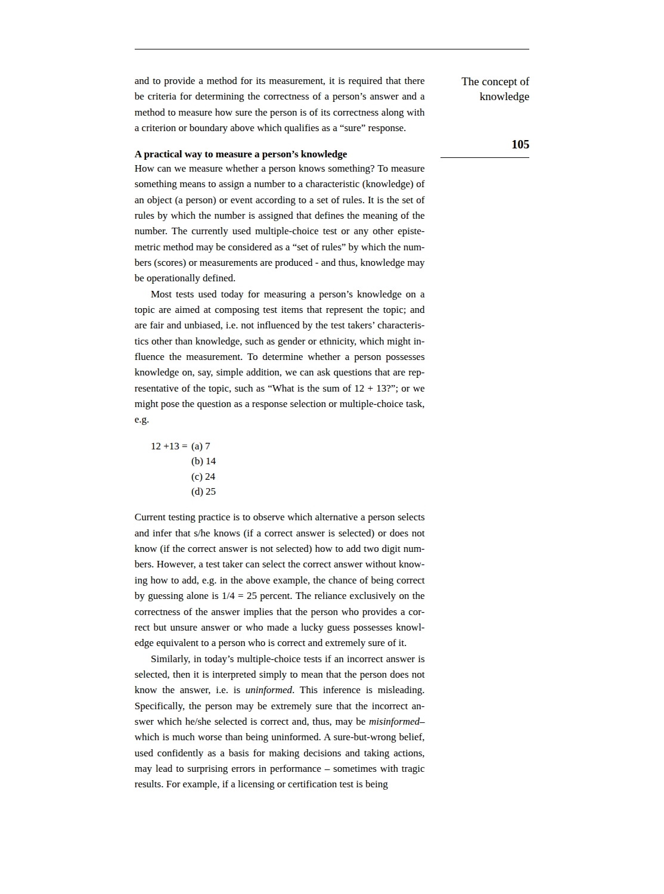and to provide a method for its measurement, it is required that there be criteria for determining the correctness of a person’s answer and a method to measure how sure the person is of its correctness along with a criterion or boundary above which qualifies as a “sure” response.
A practical way to measure a person’s knowledge
How can we measure whether a person knows something? To measure something means to assign a number to a characteristic (knowledge) of an object (a person) or event according to a set of rules. It is the set of rules by which the number is assigned that defines the meaning of the number. The currently used multiple-choice test or any other epistemetric method may be considered as a “set of rules” by which the numbers (scores) or measurements are produced - and thus, knowledge may be operationally defined.
Most tests used today for measuring a person’s knowledge on a topic are aimed at composing test items that represent the topic; and are fair and unbiased, i.e. not influenced by the test takers’ characteristics other than knowledge, such as gender or ethnicity, which might influence the measurement. To determine whether a person possesses knowledge on, say, simple addition, we can ask questions that are representative of the topic, such as “What is the sum of 12 + 13?”; or we might pose the question as a response selection or multiple-choice task, e.g.
12 +13 =
(a) 7
(b) 14
(c) 24
(d) 25
Current testing practice is to observe which alternative a person selects and infer that s/he knows (if a correct answer is selected) or does not know (if the correct answer is not selected) how to add two digit numbers. However, a test taker can select the correct answer without knowing how to add, e.g. in the above example, the chance of being correct by guessing alone is 1/4 = 25 percent. The reliance exclusively on the correctness of the answer implies that the person who provides a correct but unsure answer or who made a lucky guess possesses knowledge equivalent to a person who is correct and extremely sure of it.
Similarly, in today’s multiple-choice tests if an incorrect answer is selected, then it is interpreted simply to mean that the person does not know the answer, i.e. is uninformed. This inference is misleading. Specifically, the person may be extremely sure that the incorrect answer which he/she selected is correct and, thus, may be misinformed– which is much worse than being uninformed. A sure-but-wrong belief, used confidently as a basis for making decisions and taking actions, may lead to surprising errors in performance – sometimes with tragic results. For example, if a licensing or certification test is being
The concept of
knowledge
105